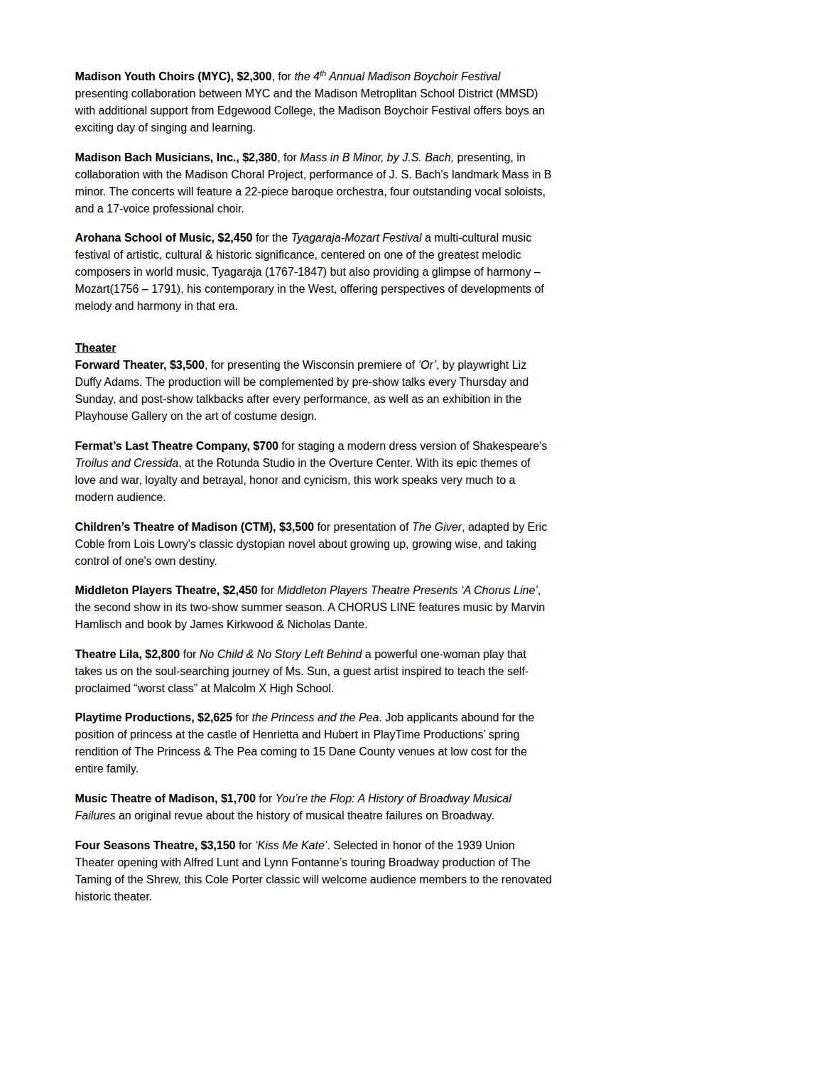Madison Youth Choirs (MYC), $2,300, for the 4th Annual Madison Boychoir Festival presenting collaboration between MYC and the Madison Metroplitan School District (MMSD) with additional support from Edgewood College, the Madison Boychoir Festival offers boys an exciting day of singing and learning.
Madison Bach Musicians, Inc., $2,380, for Mass in B Minor, by J.S. Bach, presenting, in collaboration with the Madison Choral Project, performance of J. S. Bach's landmark Mass in B minor. The concerts will feature a 22-piece baroque orchestra, four outstanding vocal soloists, and a 17-voice professional choir.
Arohana School of Music, $2,450 for the Tyagaraja-Mozart Festival a multi-cultural music festival of artistic, cultural & historic significance, centered on one of the greatest melodic composers in world music, Tyagaraja (1767-1847) but also providing a glimpse of harmony – Mozart(1756 – 1791), his contemporary in the West, offering perspectives of developments of melody and harmony in that era.
Theater
Forward Theater, $3,500, for presenting the Wisconsin premiere of ‘Or’, by playwright Liz Duffy Adams. The production will be complemented by pre-show talks every Thursday and Sunday, and post-show talkbacks after every performance, as well as an exhibition in the Playhouse Gallery on the art of costume design.
Fermat’s Last Theatre Company, $700 for staging a modern dress version of Shakespeare's Troilus and Cressida, at the Rotunda Studio in the Overture Center. With its epic themes of love and war, loyalty and betrayal, honor and cynicism, this work speaks very much to a modern audience.
Children’s Theatre of Madison (CTM), $3,500 for presentation of The Giver, adapted by Eric Coble from Lois Lowry's classic dystopian novel about growing up, growing wise, and taking control of one's own destiny.
Middleton Players Theatre, $2,450 for Middleton Players Theatre Presents ‘A Chorus Line’, the second show in its two-show summer season. A CHORUS LINE features music by Marvin Hamlisch and book by James Kirkwood & Nicholas Dante.
Theatre Lila, $2,800 for No Child & No Story Left Behind a powerful one-woman play that takes us on the soul-searching journey of Ms. Sun, a guest artist inspired to teach the self-proclaimed “worst class” at Malcolm X High School.
Playtime Productions, $2,625 for the Princess and the Pea. Job applicants abound for the position of princess at the castle of Henrietta and Hubert in PlayTime Productions’ spring rendition of The Princess & The Pea coming to 15 Dane County venues at low cost for the entire family.
Music Theatre of Madison, $1,700 for You’re the Flop: A History of Broadway Musical Failures an original revue about the history of musical theatre failures on Broadway.
Four Seasons Theatre, $3,150 for ‘Kiss Me Kate’. Selected in honor of the 1939 Union Theater opening with Alfred Lunt and Lynn Fontanne’s touring Broadway production of The Taming of the Shrew, this Cole Porter classic will welcome audience members to the renovated historic theater.